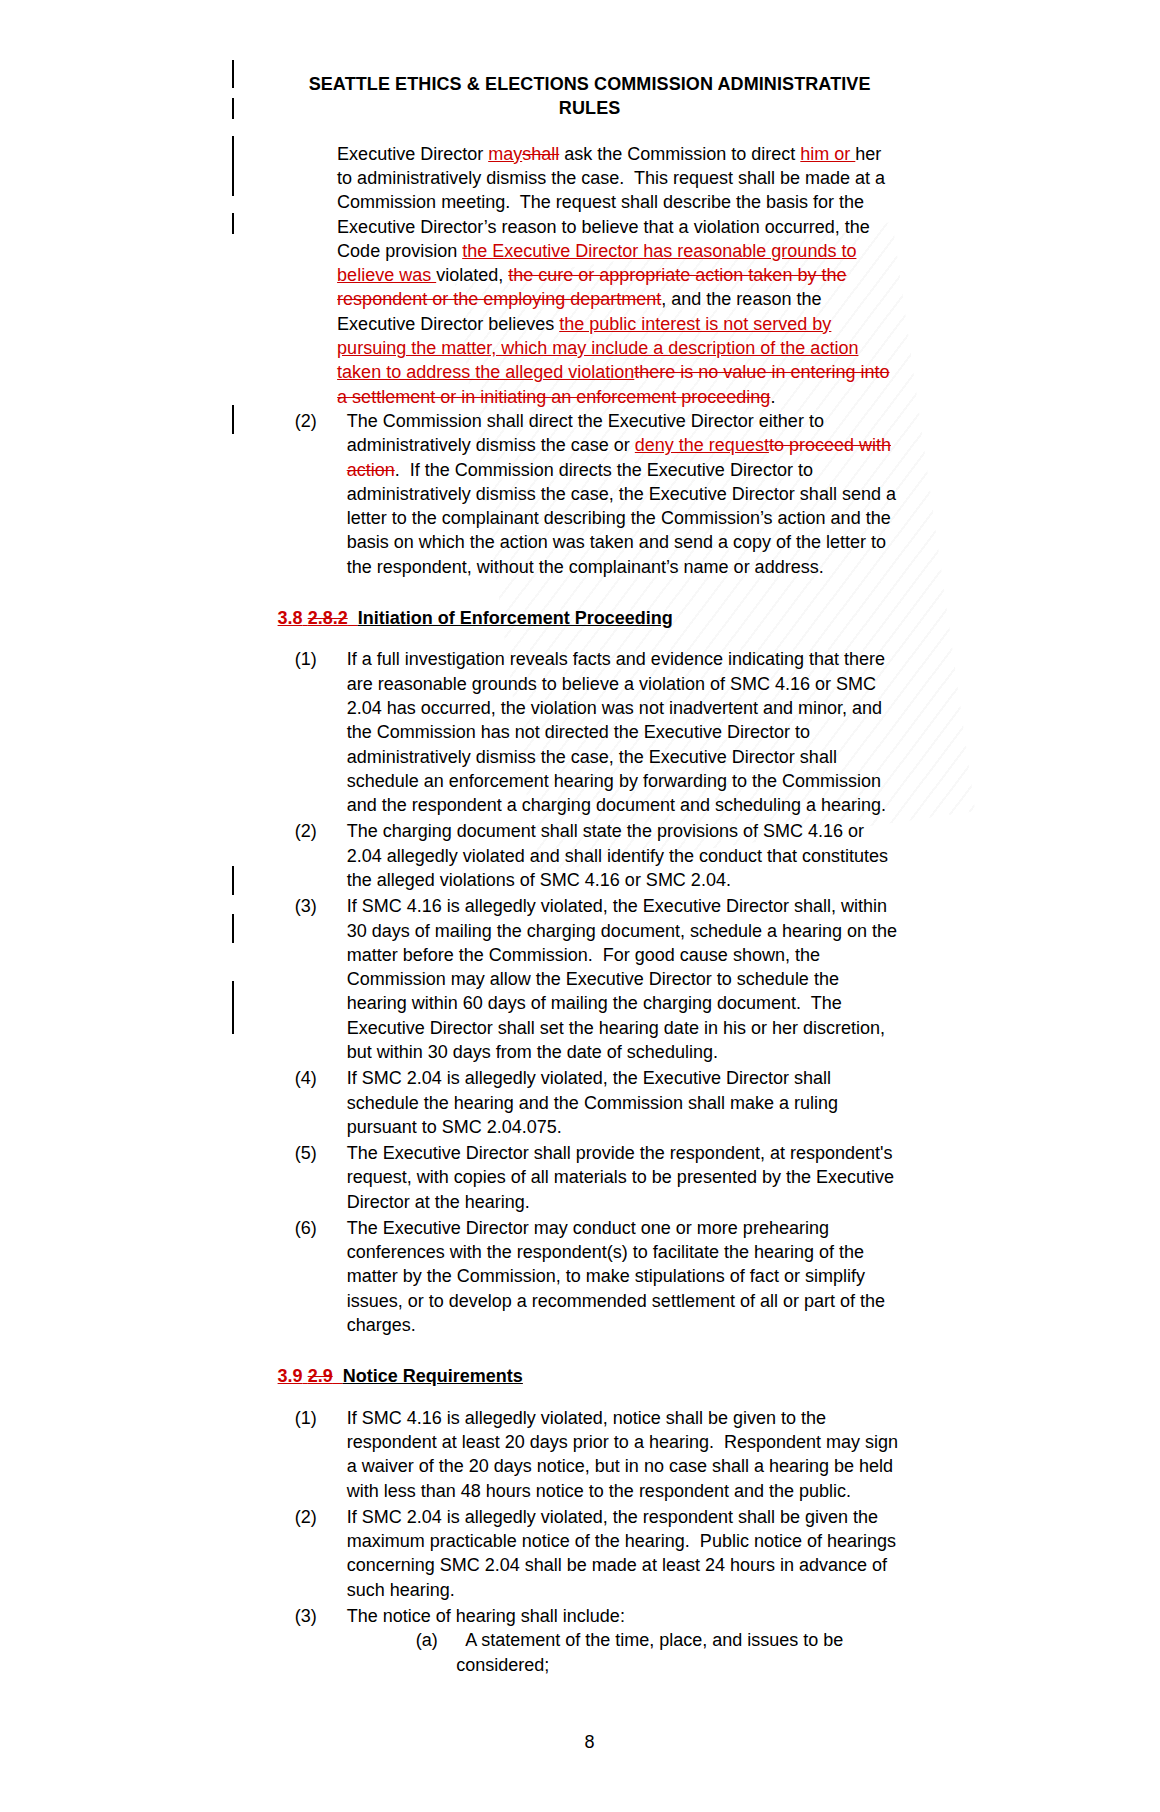SEATTLE ETHICS & ELECTIONS COMMISSION ADMINISTRATIVE RULES
Executive Director may shall ask the Commission to direct him or her to administratively dismiss the case. This request shall be made at a Commission meeting. The request shall describe the basis for the Executive Director’s reason to believe that a violation occurred, the Code provision the Executive Director has reasonable grounds to believe was violated, the cure or appropriate action taken by the respondent or the employing department, and the reason the Executive Director believes the public interest is not served by pursuing the matter, which may include a description of the action taken to address the alleged violation there is no value in entering into a settlement or in initiating an enforcement proceeding.
(2) The Commission shall direct the Executive Director either to administratively dismiss the case or deny the request to proceed with action. If the Commission directs the Executive Director to administratively dismiss the case, the Executive Director shall send a letter to the complainant describing the Commission’s action and the basis on which the action was taken and send a copy of the letter to the respondent, without the complainant’s name or address.
3.8 2.8.2 Initiation of Enforcement Proceeding
(1) If a full investigation reveals facts and evidence indicating that there are reasonable grounds to believe a violation of SMC 4.16 or SMC 2.04 has occurred, the violation was not inadvertent and minor, and the Commission has not directed the Executive Director to administratively dismiss the case, the Executive Director shall schedule an enforcement hearing by forwarding to the Commission and the respondent a charging document and scheduling a hearing.
(2) The charging document shall state the provisions of SMC 4.16 or 2.04 allegedly violated and shall identify the conduct that constitutes the alleged violations of SMC 4.16 or SMC 2.04.
(3) If SMC 4.16 is allegedly violated, the Executive Director shall, within 30 days of mailing the charging document, schedule a hearing on the matter before the Commission. For good cause shown, the Commission may allow the Executive Director to schedule the hearing within 60 days of mailing the charging document. The Executive Director shall set the hearing date in his or her discretion, but within 30 days from the date of scheduling.
(4) If SMC 2.04 is allegedly violated, the Executive Director shall schedule the hearing and the Commission shall make a ruling pursuant to SMC 2.04.075.
(5) The Executive Director shall provide the respondent, at respondent's request, with copies of all materials to be presented by the Executive Director at the hearing.
(6) The Executive Director may conduct one or more prehearing conferences with the respondent(s) to facilitate the hearing of the matter by the Commission, to make stipulations of fact or simplify issues, or to develop a recommended settlement of all or part of the charges.
3.9 2.9 Notice Requirements
(1) If SMC 4.16 is allegedly violated, notice shall be given to the respondent at least 20 days prior to a hearing. Respondent may sign a waiver of the 20 days notice, but in no case shall a hearing be held with less than 48 hours notice to the respondent and the public.
(2) If SMC 2.04 is allegedly violated, the respondent shall be given the maximum practicable notice of the hearing. Public notice of hearings concerning SMC 2.04 shall be made at least 24 hours in advance of such hearing.
(3) The notice of hearing shall include:
(a) A statement of the time, place, and issues to be considered;
8